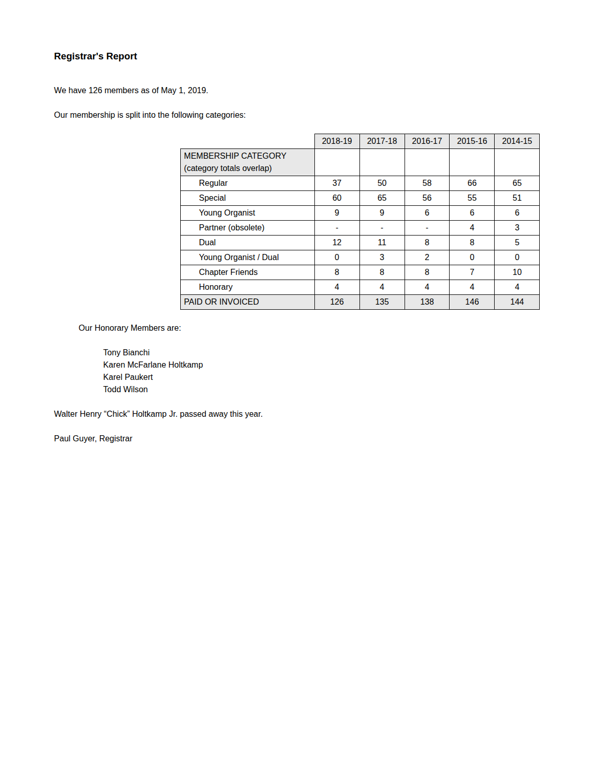Registrar's Report
We have 126 members as of May 1, 2019.
Our membership is split into the following categories:
| | 2018-19 | 2017-18 | 2016-17 | 2015-16 | 2014-15 |
| --- | --- | --- | --- | --- | --- |
| MEMBERSHIP CATEGORY (category totals overlap) | | | | | |
| Regular | 37 | 50 | 58 | 66 | 65 |
| Special | 60 | 65 | 56 | 55 | 51 |
| Young Organist | 9 | 9 | 6 | 6 | 6 |
| Partner (obsolete) | - | - | - | 4 | 3 |
| Dual | 12 | 11 | 8 | 8 | 5 |
| Young Organist / Dual | 0 | 3 | 2 | 0 | 0 |
| Chapter Friends | 8 | 8 | 8 | 7 | 10 |
| Honorary | 4 | 4 | 4 | 4 | 4 |
| PAID OR INVOICED | 126 | 135 | 138 | 146 | 144 |
Our Honorary Members are:
Tony Bianchi
Karen McFarlane Holtkamp
Karel Paukert
Todd Wilson
Walter Henry “Chick” Holtkamp Jr. passed away this year.
Paul Guyer, Registrar